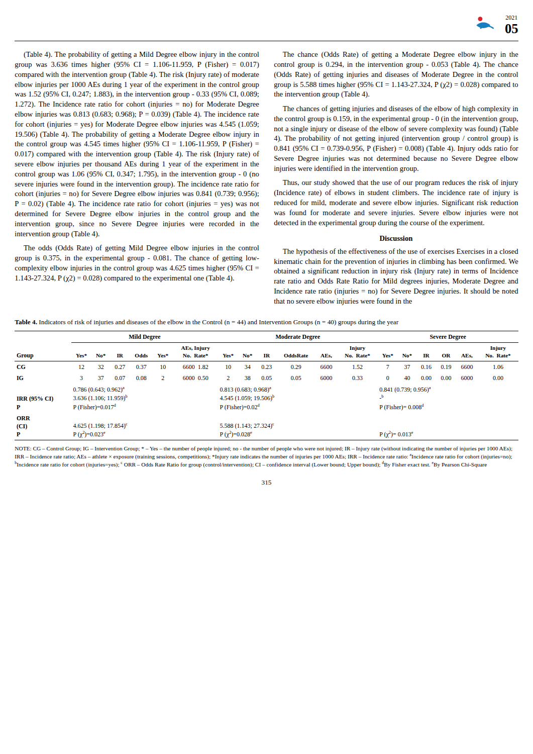2021
05
(Table 4). The probability of getting a Mild Degree elbow injury in the control group was 3.636 times higher (95% CI = 1.106-11.959, P (Fisher) = 0.017) compared with the intervention group (Table 4). The risk (Injury rate) of moderate elbow injuries per 1000 AEs during 1 year of the experiment in the control group was 1.52 (95% CI, 0.247; 1.883), in the intervention group - 0.33 (95% CI, 0.089; 1.272). The Incidence rate ratio for cohort (injuries = no) for Moderate Degree elbow injuries was 0.813 (0.683; 0.968); P = 0.039) (Table 4). The incidence rate for cohort (injuries = yes) for Moderate Degree elbow injuries was 4.545 (1.059; 19.506) (Table 4). The probability of getting a Moderate Degree elbow injury in the control group was 4.545 times higher (95% CI = 1.106-11.959, P (Fisher) = 0.017) compared with the intervention group (Table 4). The risk (Injury rate) of severe elbow injuries per thousand AEs during 1 year of the experiment in the control group was 1.06 (95% CI, 0.347; 1.795), in the intervention group - 0 (no severe injuries were found in the intervention group). The incidence rate ratio for cohort (injuries = no) for Severe Degree elbow injuries was 0.841 (0.739; 0.956); P = 0.02) (Table 4). The incidence rate ratio for cohort (injuries = yes) was not determined for Severe Degree elbow injuries in the control group and the intervention group, since no Severe Degree injuries were recorded in the intervention group (Table 4).
The odds (Odds Rate) of getting Mild Degree elbow injuries in the control group is 0.375, in the experimental group - 0.081. The chance of getting low-complexity elbow injuries in the control group was 4.625 times higher (95% CI = 1.143-27.324, P (χ2) = 0.028) compared to the experimental one (Table 4).
The chance (Odds Rate) of getting a Moderate Degree elbow injury in the control group is 0.294, in the intervention group - 0.053 (Table 4). The chance (Odds Rate) of getting injuries and diseases of Moderate Degree in the control group is 5.588 times higher (95% CI = 1.143-27.324, P (χ2) = 0.028) compared to the intervention group (Table 4).
The chances of getting injuries and diseases of the elbow of high complexity in the control group is 0.159, in the experimental group - 0 (in the intervention group, not a single injury or disease of the elbow of severe complexity was found) (Table 4). The probability of not getting injured (intervention group / control group) is 0.841 (95% CI = 0.739-0.956, P (Fisher) = 0.008) (Table 4). Injury odds ratio for Severe Degree injuries was not determined because no Severe Degree elbow injuries were identified in the intervention group.
Thus, our study showed that the use of our program reduces the risk of injury (Incidence rate) of elbows in student climbers. The incidence rate of injury is reduced for mild, moderate and severe elbow injuries. Significant risk reduction was found for moderate and severe injuries. Severe elbow injuries were not detected in the experimental group during the course of the experiment.
Discussion
The hypothesis of the effectiveness of the use of exercises Exercises in a closed kinematic chain for the prevention of injuries in climbing has been confirmed. We obtained a significant reduction in injury risk (Injury rate) in terms of Incidence rate ratio and Odds Rate Ratio for Mild degrees injuries, Moderate Degree and Incidence rate ratio (injuries = no) for Severe Degree injuries. It should be noted that no severe elbow injuries were found in the
Table 4. Indicators of risk of injuries and diseases of the elbow in the Control (n = 44) and Intervention Groups (n = 40) groups during the year
| Group | Mild Degree | Moderate Degree | Severe Degree |
| --- | --- | --- | --- |
| Yes* | No* | IR | Odds | Yes* | AEs, Injury No. Rate* | Yes* | No* | IR | OddsRate | AEs, | Injury No. Rate* | Yes* | No* | IR | OR | AEs, | Injury No. Rate* |
| CG | 12 | 32 | 0.27 | 0.37 | 10 | 6600 1.82 | 10 | 34 | 0.23 | 0.29 | 6600 | 1.52 | 7 | 37 | 0.16 | 0.19 | 6600 | 1.06 |
| IG | 3 | 37 | 0.07 | 0.08 | 2 | 6000 0.50 | 2 | 38 | 0.05 | 0.05 | 6000 | 0.33 | 0 | 40 | 0.00 | 0.00 | 6000 | 0.00 |
| IRR (95% CI) P | 0.786 (0.643; 0.962) a 3.636 (1.106; 11.959) b P (Fisher)=0.017 d | 0.813 (0.683; 0.968) a 4.545 (1.059; 19.506) b P (Fisher)=0.02 d | 0.841 (0.739; 0.956) a - b P (Fisher)= 0.008 d |
| ORR (CI) P | 4.625 (1.198; 17.854) c P (χ 2 )=0.023 e | 5.588 (1.143; 27.324) c P (χ 2 )=0.028 e | P (χ 2 )= 0.013 e |
NOTE: CG – Control Group; IG – Intervention Group; * – Yes – the number of people injured; no - the number of people who were not injured; IR – Injury rate (without indicating the number of injuries per 1000 AEs); IRR – Incidence rate ratio; AEs – athlete × exposure (training sessions, competitions); *Injury rate indicates the number of injuries per 1000 AEs; IRR – Incidence rate ratio: aIncidence rate ratio for cohort (injuries=no); bIncidence rate ratio for cohort (injuries=yes); c ORR – Odds Rate Ratio for group (control/intervention); CI – confidence interval (Lower bound; Upper bound); dBy Fisher exact test. eBy Pearson Chi-Square
315